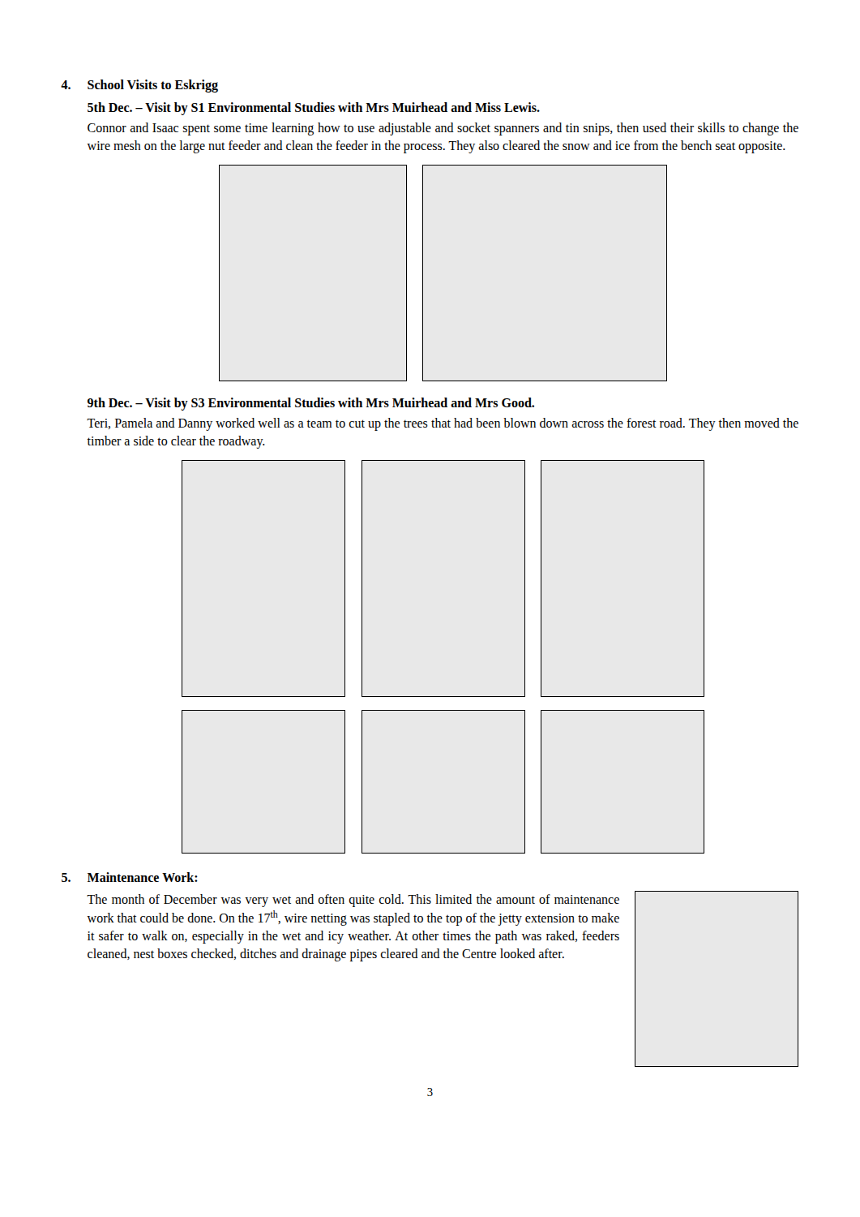4. School Visits to Eskrigg
5th Dec. – Visit by S1 Environmental Studies with Mrs Muirhead and Miss Lewis.
Connor and Isaac spent some time learning how to use adjustable and socket spanners and tin snips, then used their skills to change the wire mesh on the large nut feeder and clean the feeder in the process. They also cleared the snow and ice from the bench seat opposite.
9th Dec. – Visit by S3 Environmental Studies with Mrs Muirhead and Mrs Good.
Teri, Pamela and Danny worked well as a team to cut up the trees that had been blown down across the forest road. They then moved the timber a side to clear the roadway.
5. Maintenance Work:
The month of December was very wet and often quite cold. This limited the amount of maintenance work that could be done. On the 17th, wire netting was stapled to the top of the jetty extension to make it safer to walk on, especially in the wet and icy weather. At other times the path was raked, feeders cleaned, nest boxes checked, ditches and drainage pipes cleared and the Centre looked after.
3